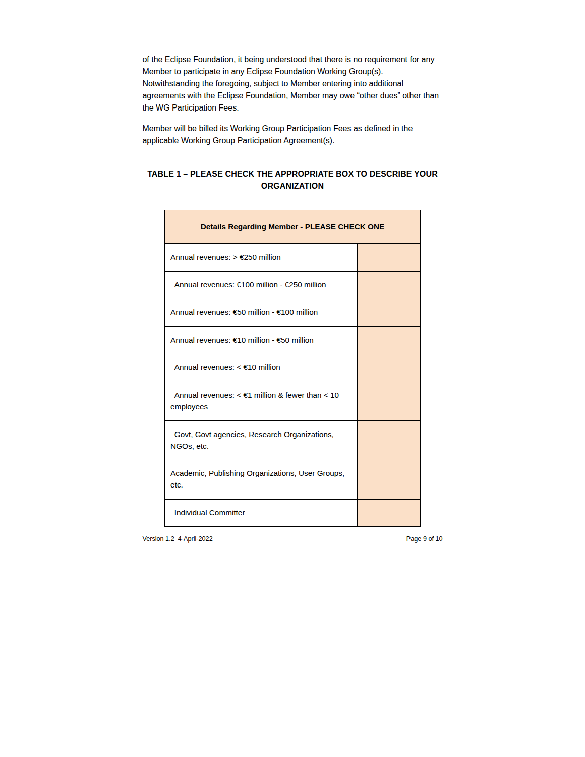of the Eclipse Foundation, it being understood that there is no requirement for any Member to participate in any Eclipse Foundation Working Group(s). Notwithstanding the foregoing, subject to Member entering into additional agreements with the Eclipse Foundation, Member may owe “other dues” other than the WG Participation Fees.
Member will be billed its Working Group Participation Fees as defined in the applicable Working Group Participation Agreement(s).
TABLE 1 – PLEASE CHECK THE APPROPRIATE BOX TO DESCRIBE YOUR ORGANIZATION
| Details Regarding Member - PLEASE CHECK ONE |
| --- |
| Annual revenues: > €250 million | |
| Annual revenues: €100 million - €250 million | |
| Annual revenues: €50 million - €100 million | |
| Annual revenues: €10 million - €50 million | |
| Annual revenues: < €10 million | |
| Annual revenues: < €1 million & fewer than < 10 employees | |
| Govt, Govt agencies, Research Organizations, NGOs, etc. | |
| Academic, Publishing Organizations, User Groups, etc. | |
| Individual Committer | |
Version 1.2 4-April-2022 Page 9 of 10